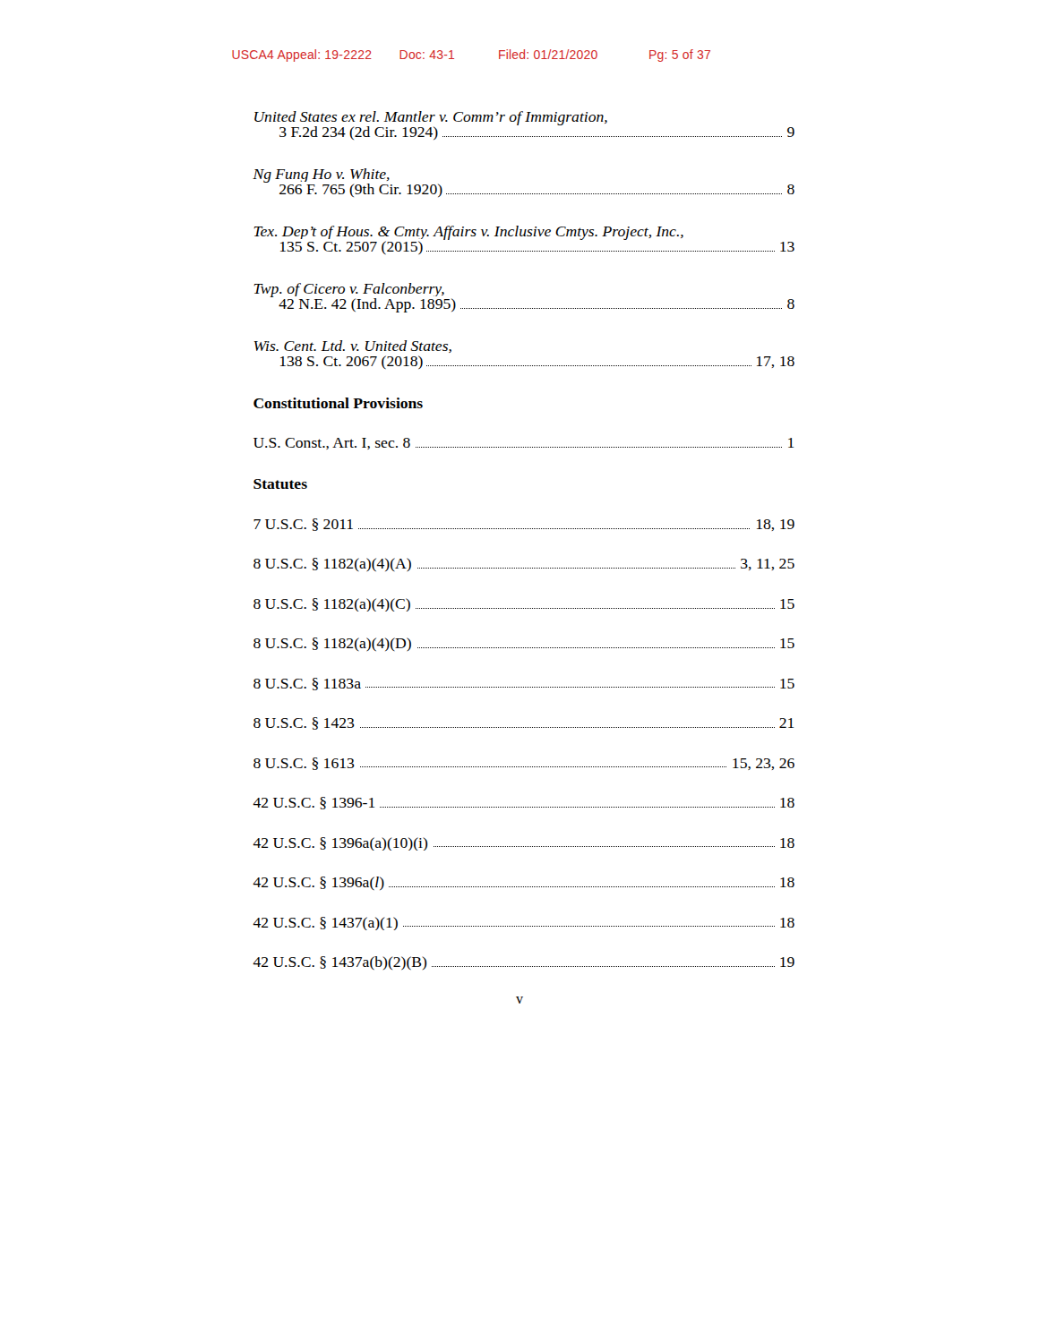USCA4 Appeal: 19-2222 Doc: 43-1 Filed: 01/21/2020 Pg: 5 of 37
United States ex rel. Mantler v. Comm’r of Immigration,
93 F.2d 234 (2d Cir. 1924)
Ng Fung Ho v. White,
8266 F. 765 (9th Cir. 1920)
Tex. Dep’t of Hous. & Cmty. Affairs v. Inclusive Cmtys. Project, Inc.,
13135 S. Ct. 2507 (2015)
Twp. of Cicero v. Falconberry,
842 N.E. 42 (Ind. App. 1895)
Wis. Cent. Ltd. v. United States,
17, 18138 S. Ct. 2067 (2018)
Constitutional Provisions
1 U.S. Const., Art. I, sec. 8
Statutes
18, 197 U.S.C. § 2011
3, 11, 258 U.S.C. § 1182(a)(4)(A)
158 U.S.C. § 1182(a)(4)(C)
158 U.S.C. § 1182(a)(4)(D)
158 U.S.C. § 1183a
218 U.S.C. § 1423
15, 23, 268 U.S.C. § 1613
1842 U.S.C. § 1396-1
1842 U.S.C. § 1396a(a)(10)(i)
1842 U.S.C. § 1396a(l)
1842 U.S.C. § 1437(a)(1)
1942 U.S.C. § 1437a(b)(2)(B)
v